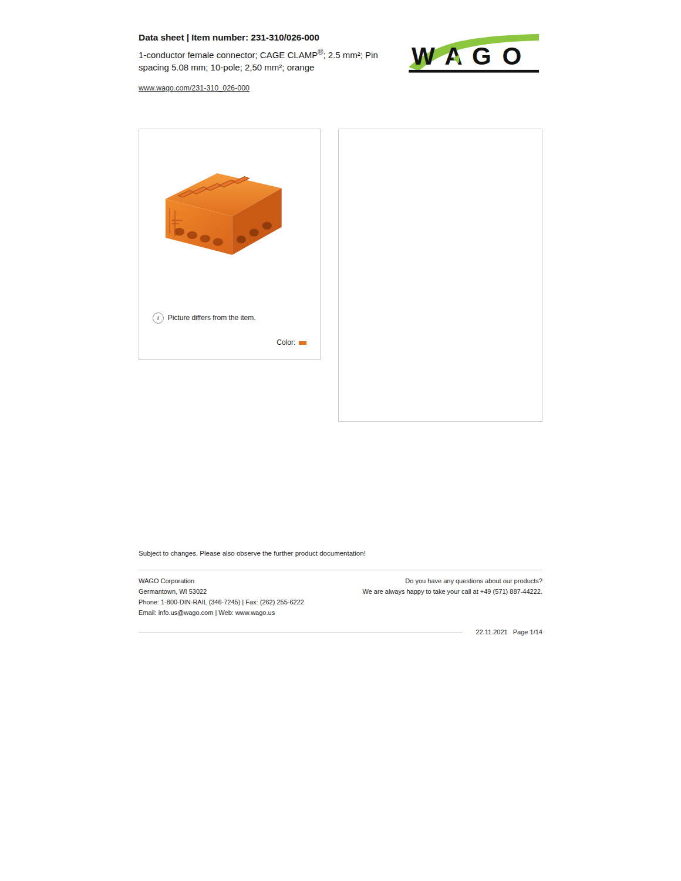Data sheet | Item number: 231-310/026-000
1-conductor female connector; CAGE CLAMP®; 2.5 mm²; Pin spacing 5.08 mm; 10-pole; 2,50 mm²; orange
www.wago.com/231-310_026-000
W A G O
i Picture differs from the item.
Color:
Subject to changes. Please also observe the further product documentation!
WAGO Corporation
Germantown, WI 53022
Phone: 1-800-DIN-RAIL (346-7245) | Fax: (262) 255-6222
Email: info.us@wago.com | Web: www.wago.us
Do you have any questions about our products?
We are always happy to take your call at +49 (571) 887-44222.
22.11.2021 Page 1/14